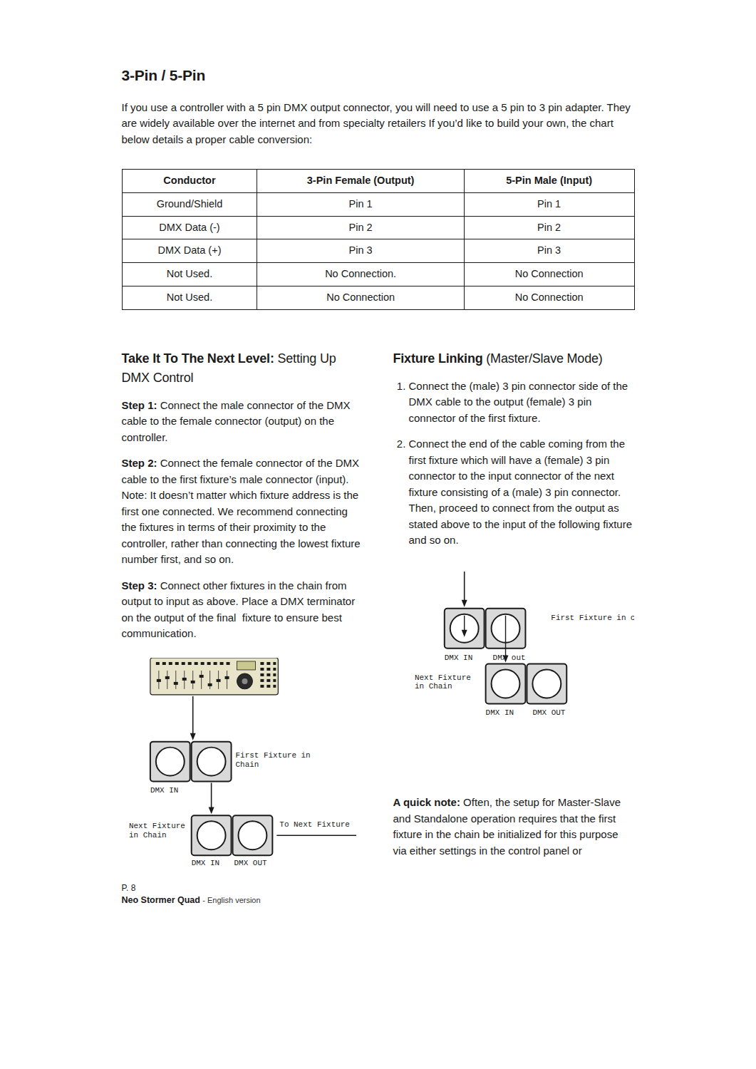3-Pin / 5-Pin
If you use a controller with a 5 pin DMX output connector, you will need to use a 5 pin to 3 pin adapter. They are widely available over the internet and from specialty retailers If you’d like to build your own, the chart below details a proper cable conversion:
| Conductor | 3-Pin Female (Output) | 5-Pin Male (Input) |
| --- | --- | --- |
| Ground/Shield | Pin 1 | Pin 1 |
| DMX Data (-) | Pin 2 | Pin 2 |
| DMX Data (+) | Pin 3 | Pin 3 |
| Not Used. | No Connection. | No Connection |
| Not Used. | No Connection | No Connection |
Take It To The Next Level: Setting Up DMX Control
Step 1: Connect the male connector of the DMX cable to the female connector (output) on the controller.
Step 2: Connect the female connector of the DMX cable to the first fixture’s male connector (input). Note: It doesn’t matter which fixture address is the first one connected. We recommend connecting the fixtures in terms of their proximity to the controller, rather than connecting the lowest fixture number first, and so on.
Step 3: Connect other fixtures in the chain from output to input as above. Place a DMX terminator on the output of the final fixture to ensure best communication.
First Fixture in Chain DMX IN Next Fixture in Chain DMX IN DMX OUT To Next Fixture
Fixture Linking (Master/Slave Mode)
Connect the (male) 3 pin connector side of the DMX cable to the output (female) 3 pin connector of the first fixture.
Connect the end of the cable coming from the first fixture which will have a (female) 3 pin connector to the input connector of the next fixture consisting of a (male) 3 pin connector. Then, proceed to connect from the output as stated above to the input of the following fixture and so on.
First Fixture in Chain DMX IN DMX out Next Fixture in Chain DMX IN DMX OUT
A quick note: Often, the setup for Master-Slave and Standalone operation requires that the first fixture in the chain be initialized for this purpose via either settings in the control panel or
P. 8
Neo Stormer Quad - English version